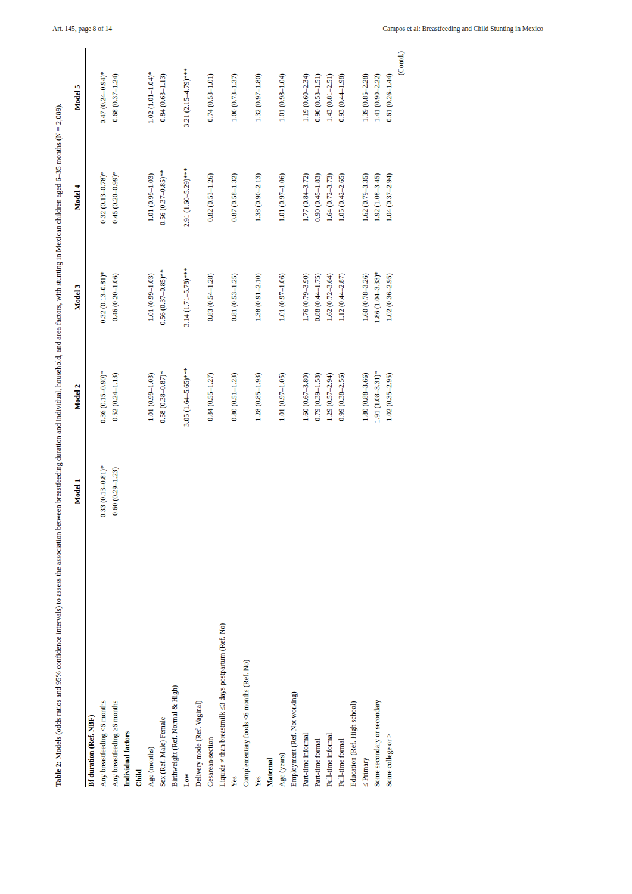Art. 145, page 8 of 14
Campos et al: Breastfeeding and Child Stunting in Mexico
Table 2: Models (odds ratios and 95% confidence intervals) to assess the association between breastfeeding duration and individual, household, and area factors, with stunting in Mexican children aged 6–35 months (N = 2,089).
| | Model 1 | Model 2 | Model 3 | Model 4 | Model 5 |
| --- | --- | --- | --- | --- | --- |
| Bf duration (Ref. NBF) | | | | | |
| Any breastfeeding <6 months | 0.33 (0.13–0.81)* | 0.36 (0.15–0.90)* | 0.32 (0.13–0.81)* | 0.32 (0.13–0.78)* | 0.47 (0.24–0.94)* |
| Any breastfeeding ≥6 months | 0.60 (0.29–1.23) | 0.52 (0.24–1.13) | 0.46 (0.20–1.06) | 0.45 (0.20–0.99)* | 0.68 (0.37–1.24) |
| Individual factors | | | | | |
| Child | | | | | |
| Age (months) | | 1.01 (0.99–1.03) | 1.01 (0.99–1.03) | 1.01 (0.99–1.03) | 1.02 (1.01–1.04)* |
| Sex (Ref. Male) Female | | 0.58 (0.38–0.87)* | 0.56 (0.37–0.85)** | 0.56 (0.37–0.85)** | 0.84 (0.63–1.13) |
| Birthweight (Ref. Normal & High) | | | | | |
| Low | | 3.05 (1.64–5.65)*** | 3.14 (1.71–5.78)*** | 2.91 (1.60–5.29)*** | 3.21 (2.15–4.79)*** |
| Delivery mode (Ref. Vaginal) | | | | | |
| Cesarean-section | | 0.84 (0.55–1.27) | 0.83 (0.54–1.28) | 0.82 (0.53–1.26) | 0.74 (0.53–1.01) |
| Liquids ≠ than breastmilk ≤3 days postpartum (Ref. No) | | | | | |
| Yes | | 0.80 (0.51–1.23) | 0.81 (0.53–1.25) | 0.87 (0.58–1.32) | 1.00 (0.73–1.37) |
| Complementary foods <6 months (Ref. No) | | | | | |
| Yes | | 1.28 (0.85–1.93) | 1.38 (0.91–2.10) | 1.38 (0.90–2.13) | 1.32 (0.97–1.80) |
| Maternal | | | | | |
| Age (years) | | 1.01 (0.97–1.05) | 1.01 (0.97–1.06) | 1.01 (0.97–1.06) | 1.01 (0.98–1.04) |
| Employment (Ref. Not working) | | | | | |
| Part-time informal | | 1.60 (0.67–3.80) | 1.76 (0.79–3.90) | 1.77 (0.84–3.72) | 1.19 (0.60–2.34) |
| Part-time formal | | 0.79 (0.39–1.58) | 0.88 (0.44–1.75) | 0.90 (0.45–1.83) | 0.90 (0.53–1.51) |
| Full-time informal | | 1.29 (0.57–2.94) | 1.62 (0.72–3.64) | 1.64 (0.72–3.73) | 1.43 (0.81–2.51) |
| Full-time formal | | 0.99 (0.38–2.56) | 1.12 (0.44–2.87) | 1.05 (0.42–2.65) | 0.93 (0.44–1.98) |
| Education (Ref. High school) | | | | | |
| ≤ Primary | | 1.80 (0.88–3.66) | 1.60 (0.78–3.26) | 1.62 (0.79–3.35) | 1.39 (0.85–2.28) |
| Some secondary or secondary | | 1.91 (1.08–3.31)* | 1.86 (1.04–3.33)* | 1.92 (1.08–3.45) | 1.41 (0.90–2.22) |
| Some college or > | | 1.02 (0.35–2.95) | 1.02 (0.36–2.95) | 1.04 (0.37–2.94) | 0.61 (0.26–1.44) |
| (Contd.) |